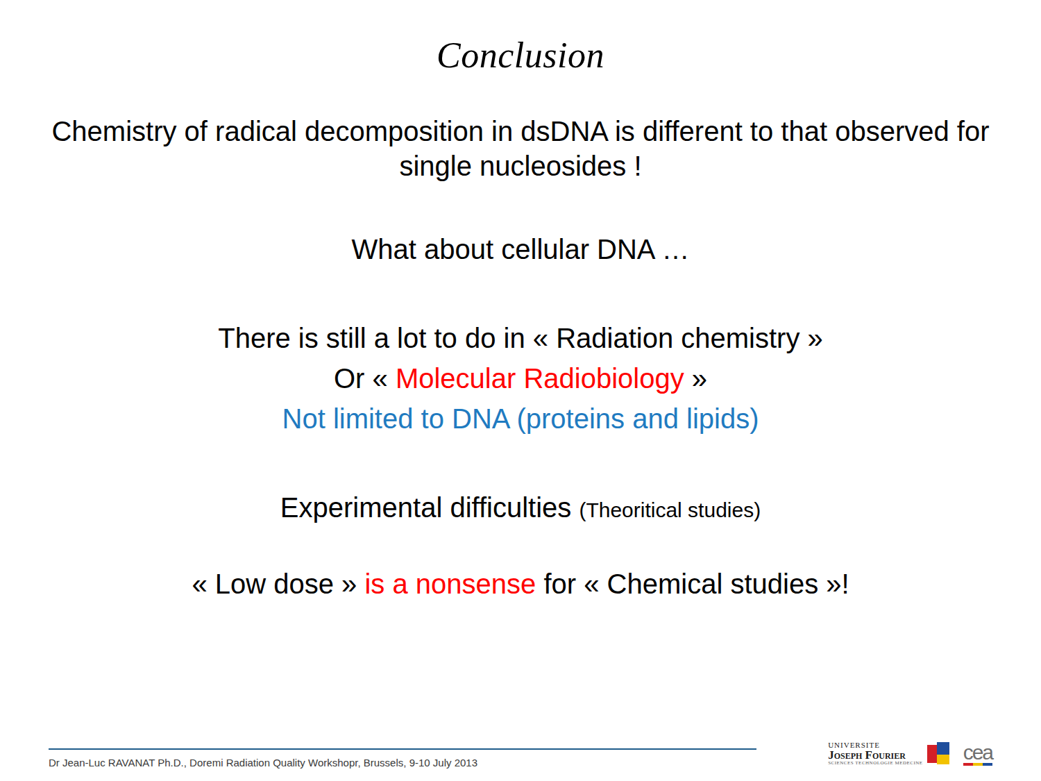Conclusion
Chemistry of radical decomposition in dsDNA is different to that observed for single nucleosides !
What about cellular DNA …
There is still a lot to do in « Radiation chemistry »
Or « Molecular Radiobiology »
Not limited to DNA (proteins and lipids)
Experimental difficulties (Theoritical studies)
« Low dose » is a nonsense for « Chemical studies »!
Dr Jean-Luc RAVANAT Ph.D., Doremi Radiation Quality Workshopr, Brussels, 9-10 July 2013
UNIVERSITE
Joseph Fourier
SCIENCES TECHNOLOGIE MEDECINE
cea